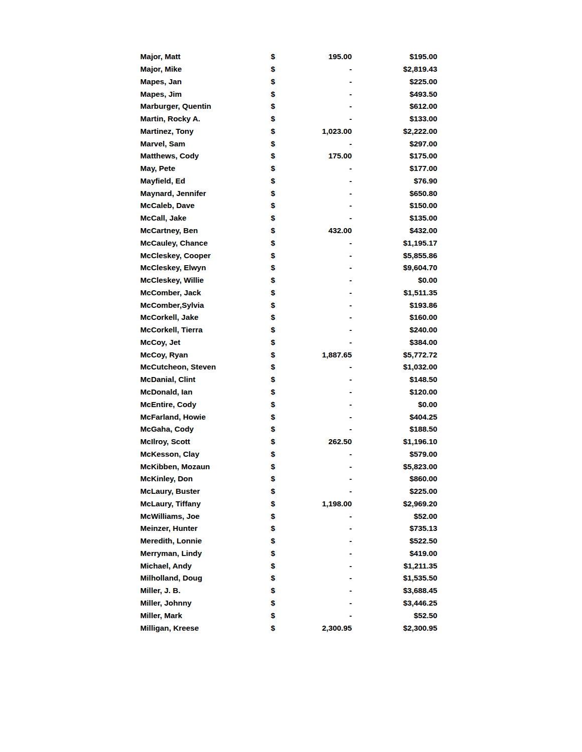| Major, Matt | $ | 195.00 | $195.00 |
| Major, Mike | $ | - | $2,819.43 |
| Mapes, Jan | $ | - | $225.00 |
| Mapes, Jim | $ | - | $493.50 |
| Marburger, Quentin | $ | - | $612.00 |
| Martin, Rocky A. | $ | - | $133.00 |
| Martinez, Tony | $ | 1,023.00 | $2,222.00 |
| Marvel, Sam | $ | - | $297.00 |
| Matthews, Cody | $ | 175.00 | $175.00 |
| May, Pete | $ | - | $177.00 |
| Mayfield, Ed | $ | - | $76.90 |
| Maynard, Jennifer | $ | - | $650.80 |
| McCaleb, Dave | $ | - | $150.00 |
| McCall, Jake | $ | - | $135.00 |
| McCartney, Ben | $ | 432.00 | $432.00 |
| McCauley, Chance | $ | - | $1,195.17 |
| McCleskey, Cooper | $ | - | $5,855.86 |
| McCleskey, Elwyn | $ | - | $9,604.70 |
| McCleskey, Willie | $ | - | $0.00 |
| McComber, Jack | $ | - | $1,511.35 |
| McComber,Sylvia | $ | - | $193.86 |
| McCorkell, Jake | $ | - | $160.00 |
| McCorkell, Tierra | $ | - | $240.00 |
| McCoy, Jet | $ | - | $384.00 |
| McCoy, Ryan | $ | 1,887.65 | $5,772.72 |
| McCutcheon, Steven | $ | - | $1,032.00 |
| McDanial, Clint | $ | - | $148.50 |
| McDonald, Ian | $ | - | $120.00 |
| McEntire, Cody | $ | - | $0.00 |
| McFarland, Howie | $ | - | $404.25 |
| McGaha, Cody | $ | - | $188.50 |
| McIlroy, Scott | $ | 262.50 | $1,196.10 |
| McKesson, Clay | $ | - | $579.00 |
| McKibben, Mozaun | $ | - | $5,823.00 |
| McKinley, Don | $ | - | $860.00 |
| McLaury, Buster | $ | - | $225.00 |
| McLaury, Tiffany | $ | 1,198.00 | $2,969.20 |
| McWilliams, Joe | $ | - | $52.00 |
| Meinzer, Hunter | $ | - | $735.13 |
| Meredith, Lonnie | $ | - | $522.50 |
| Merryman, Lindy | $ | - | $419.00 |
| Michael, Andy | $ | - | $1,211.35 |
| Milholland, Doug | $ | - | $1,535.50 |
| Miller, J. B. | $ | - | $3,688.45 |
| Miller, Johnny | $ | - | $3,446.25 |
| Miller, Mark | $ | - | $52.50 |
| Milligan, Kreese | $ | 2,300.95 | $2,300.95 |